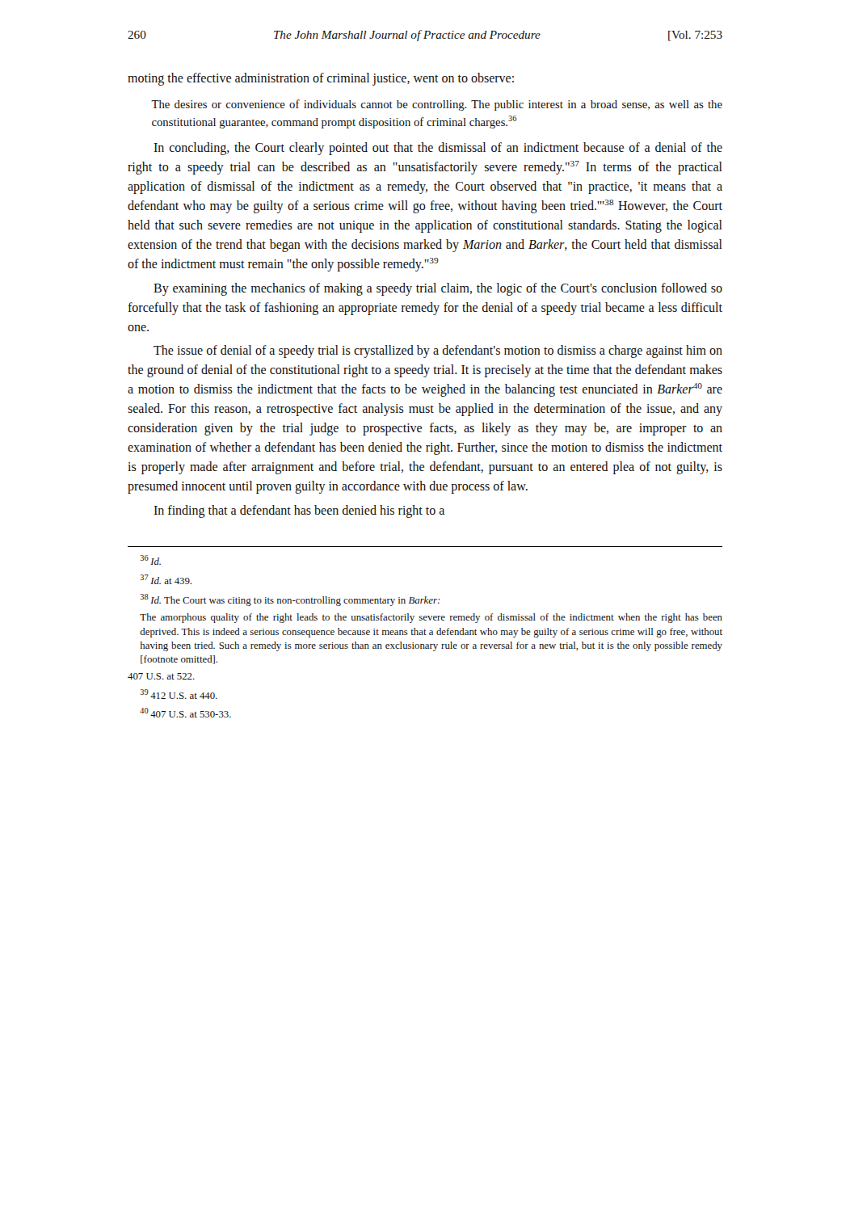260 The John Marshall Journal of Practice and Procedure [Vol. 7:253
moting the effective administration of criminal justice, went on to observe:
The desires or convenience of individuals cannot be controlling. The public interest in a broad sense, as well as the constitutional guarantee, command prompt disposition of criminal charges.36
In concluding, the Court clearly pointed out that the dismissal of an indictment because of a denial of the right to a speedy trial can be described as an "unsatisfactorily severe remedy."37 In terms of the practical application of dismissal of the indictment as a remedy, the Court observed that "in practice, 'it means that a defendant who may be guilty of a serious crime will go free, without having been tried.'"38 However, the Court held that such severe remedies are not unique in the application of constitutional standards. Stating the logical extension of the trend that began with the decisions marked by Marion and Barker, the Court held that dismissal of the indictment must remain "the only possible remedy."39
By examining the mechanics of making a speedy trial claim, the logic of the Court's conclusion followed so forcefully that the task of fashioning an appropriate remedy for the denial of a speedy trial became a less difficult one.
The issue of denial of a speedy trial is crystallized by a defendant's motion to dismiss a charge against him on the ground of denial of the constitutional right to a speedy trial. It is precisely at the time that the defendant makes a motion to dismiss the indictment that the facts to be weighed in the balancing test enunciated in Barker40 are sealed. For this reason, a retrospective fact analysis must be applied in the determination of the issue, and any consideration given by the trial judge to prospective facts, as likely as they may be, are improper to an examination of whether a defendant has been denied the right. Further, since the motion to dismiss the indictment is properly made after arraignment and before trial, the defendant, pursuant to an entered plea of not guilty, is presumed innocent until proven guilty in accordance with due process of law.
In finding that a defendant has been denied his right to a
36 Id.
37 Id. at 439.
38 Id. The Court was citing to its non-controlling commentary in Barker:
The amorphous quality of the right leads to the unsatisfactorily severe remedy of dismissal of the indictment when the right has been deprived. This is indeed a serious consequence because it means that a defendant who may be guilty of a serious crime will go free, without having been tried. Such a remedy is more serious than an exclusionary rule or a reversal for a new trial, but it is the only possible remedy [footnote omitted].
407 U.S. at 522.
39412 U.S. at 440.
40407 U.S. at 530-33.